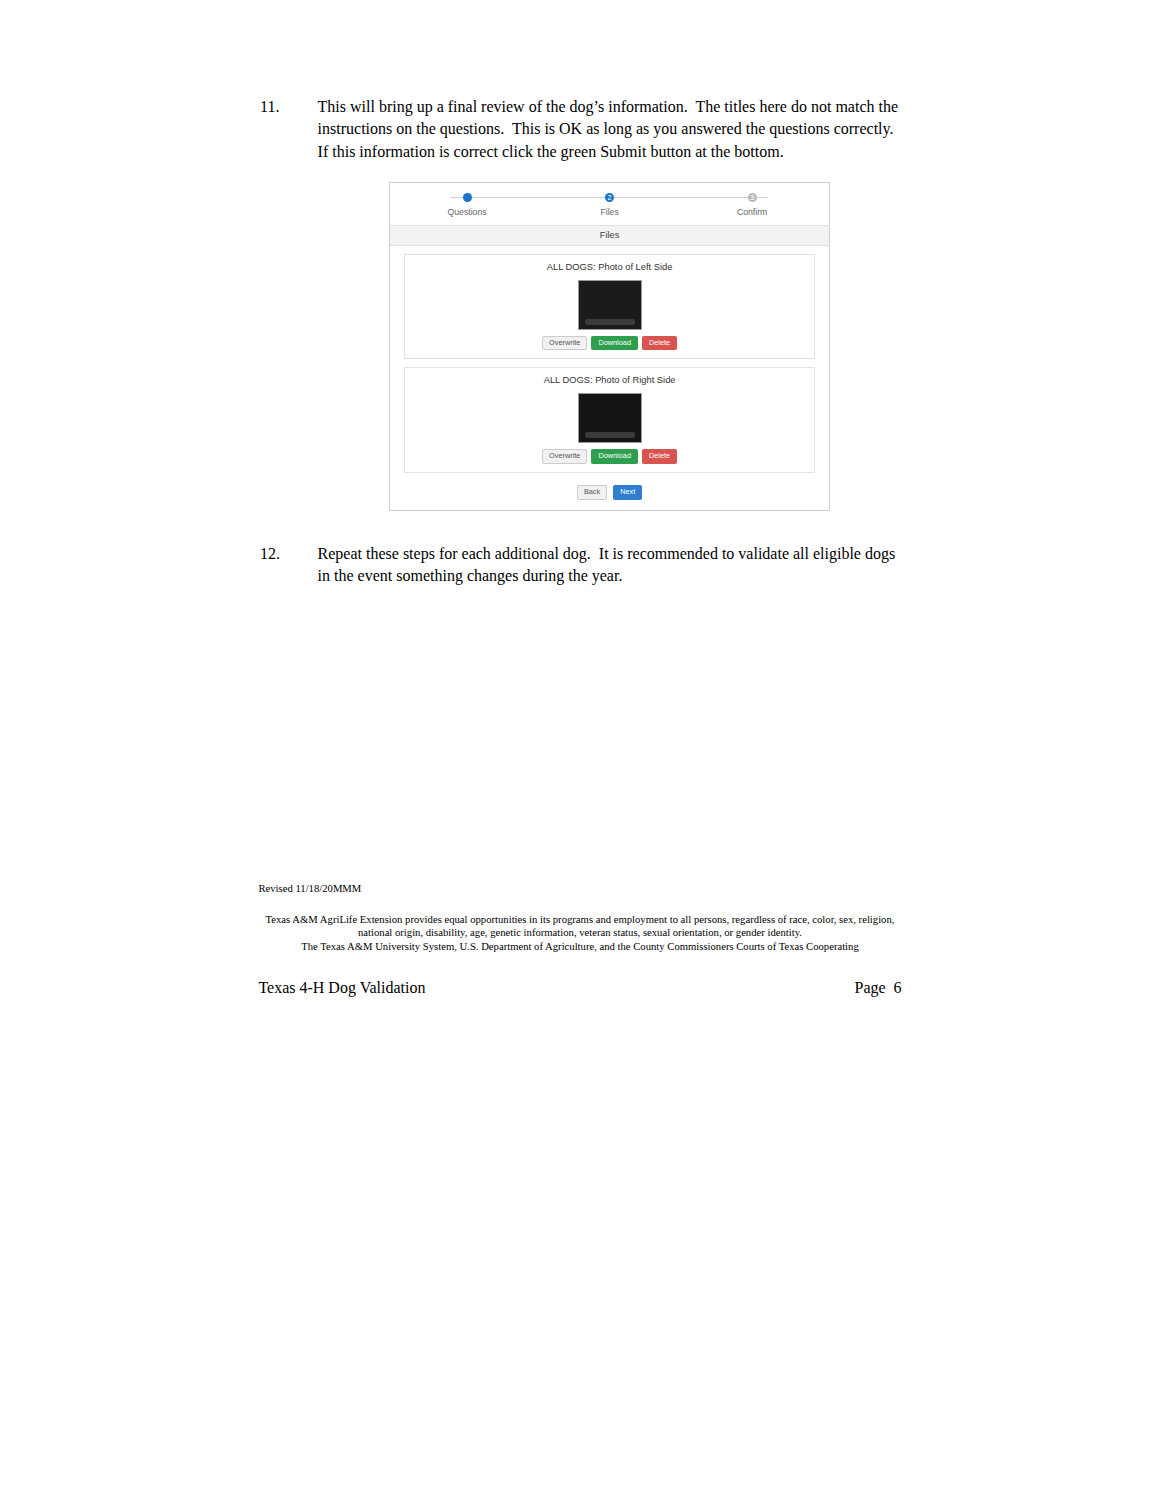11.
This will bring up a final review of the dog’s information. The titles here do not match the instructions on the questions. This is OK as long as you answered the questions correctly. If this information is correct click the green Submit button at the bottom.
Questions
2
Files
3
Confirm
Files
ALL DOGS: Photo of Left Side
Overwrite Download Delete
ALL DOGS: Photo of Right Side
Overwrite Download Delete
Back Next
12.
Repeat these steps for each additional dog. It is recommended to validate all eligible dogs in the event something changes during the year.
Revised 11/18/20MMM
Texas A&M AgriLife Extension provides equal opportunities in its programs and employment to all persons, regardless of race, color, sex, religion, national origin, disability, age, genetic information, veteran status, sexual orientation, or gender identity.
The Texas A&M University System, U.S. Department of Agriculture, and the County Commissioners Courts of Texas Cooperating
Texas 4-H Dog Validation
Page 6